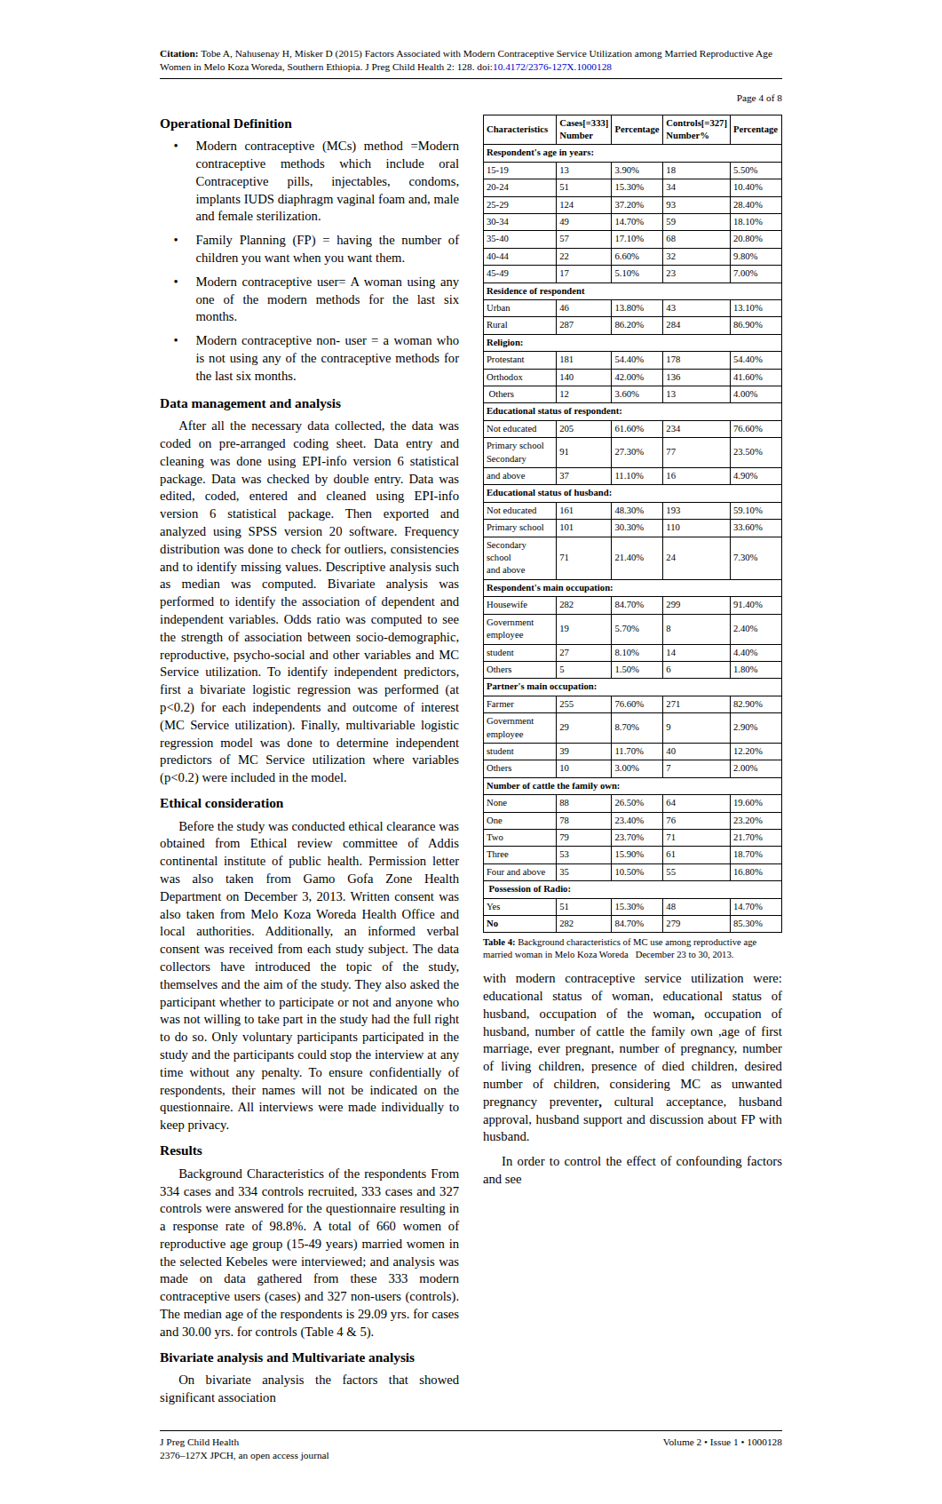Citation: Tobe A, Nahusenay H, Misker D (2015) Factors Associated with Modern Contraceptive Service Utilization among Married Reproductive Age Women in Melo Koza Woreda, Southern Ethiopia. J Preg Child Health 2: 128. doi:10.4172/2376-127X.1000128
Page 4 of 8
Operational Definition
Modern contraceptive (MCs) method =Modern contraceptive methods which include oral Contraceptive pills, injectables, condoms, implants IUDS diaphragm vaginal foam and, male and female sterilization.
Family Planning (FP) = having the number of children you want when you want them.
Modern contraceptive user= A woman using any one of the modern methods for the last six months.
Modern contraceptive non- user = a woman who is not using any of the contraceptive methods for the last six months.
Data management and analysis
After all the necessary data collected, the data was coded on pre-arranged coding sheet. Data entry and cleaning was done using EPI-info version 6 statistical package. Data was checked by double entry. Data was edited, coded, entered and cleaned using EPI-info version 6 statistical package. Then exported and analyzed using SPSS version 20 software. Frequency distribution was done to check for outliers, consistencies and to identify missing values. Descriptive analysis such as median was computed. Bivariate analysis was performed to identify the association of dependent and independent variables. Odds ratio was computed to see the strength of association between socio-demographic, reproductive, psycho-social and other variables and MC Service utilization. To identify independent predictors, first a bivariate logistic regression was performed (at p<0.2) for each independents and outcome of interest (MC Service utilization). Finally, multivariable logistic regression model was done to determine independent predictors of MC Service utilization where variables (p<0.2) were included in the model.
Ethical consideration
Before the study was conducted ethical clearance was obtained from Ethical review committee of Addis continental institute of public health. Permission letter was also taken from Gamo Gofa Zone Health Department on December 3, 2013. Written consent was also taken from Melo Koza Woreda Health Office and local authorities. Additionally, an informed verbal consent was received from each study subject. The data collectors have introduced the topic of the study, themselves and the aim of the study. They also asked the participant whether to participate or not and anyone who was not willing to take part in the study had the full right to do so. Only voluntary participants participated in the study and the participants could stop the interview at any time without any penalty. To ensure confidentially of respondents, their names will not be indicated on the questionnaire. All interviews were made individually to keep privacy.
Results
Background Characteristics of the respondents From 334 cases and 334 controls recruited, 333 cases and 327 controls were answered for the questionnaire resulting in a response rate of 98.8%. A total of 660 women of reproductive age group (15-49 years) married women in the selected Kebeles were interviewed; and analysis was made on data gathered from these 333 modern contraceptive users (cases) and 327 non-users (controls). The median age of the respondents is 29.09 yrs. for cases and 30.00 yrs. for controls (Table 4 & 5).
Bivariate analysis and Multivariate analysis
On bivariate analysis the factors that showed significant association
| Characteristics | Cases[=333] Number | Percentage | Controls[=327] Number% | Percentage |
| --- | --- | --- | --- | --- |
| Respondent's age in years: |
| 15-19 | 13 | 3.90% | 18 | 5.50% |
| 20-24 | 51 | 15.30% | 34 | 10.40% |
| 25-29 | 124 | 37.20% | 93 | 28.40% |
| 30-34 | 49 | 14.70% | 59 | 18.10% |
| 35-40 | 57 | 17.10% | 68 | 20.80% |
| 40-44 | 22 | 6.60% | 32 | 9.80% |
| 45-49 | 17 | 5.10% | 23 | 7.00% |
| Residence of respondent |
| Urban | 46 | 13.80% | 43 | 13.10% |
| Rural | 287 | 86.20% | 284 | 86.90% |
| Religion: |
| Protestant | 181 | 54.40% | 178 | 54.40% |
| Orthodox | 140 | 42.00% | 136 | 41.60% |
| Others | 12 | 3.60% | 13 | 4.00% |
| Educational status of respondent: |
| Not educated | 205 | 61.60% | 234 | 76.60% |
| Primary school Secondary | 91 | 27.30% | 77 | 23.50% |
| and above | 37 | 11.10% | 16 | 4.90% |
| Educational status of husband: |
| Not educated | 161 | 48.30% | 193 | 59.10% |
| Primary school | 101 | 30.30% | 110 | 33.60% |
| Secondary school and above | 71 | 21.40% | 24 | 7.30% |
| Respondent's main occupation: |
| Housewife | 282 | 84.70% | 299 | 91.40% |
| Government employee | 19 | 5.70% | 8 | 2.40% |
| student | 27 | 8.10% | 14 | 4.40% |
| Others | 5 | 1.50% | 6 | 1.80% |
| Partner's main occupation: |
| Farmer | 255 | 76.60% | 271 | 82.90% |
| Government employee | 29 | 8.70% | 9 | 2.90% |
| student | 39 | 11.70% | 40 | 12.20% |
| Others | 10 | 3.00% | 7 | 2.00% |
| Number of cattle the family own: |
| None | 88 | 26.50% | 64 | 19.60% |
| One | 78 | 23.40% | 76 | 23.20% |
| Two | 79 | 23.70% | 71 | 21.70% |
| Three | 53 | 15.90% | 61 | 18.70% |
| Four and above | 35 | 10.50% | 55 | 16.80% |
| Possession of Radio: |
| Yes | 51 | 15.30% | 48 | 14.70% |
| No | 282 | 84.70% | 279 | 85.30% |
Table 4: Background characteristics of MC use among reproductive age married woman in Melo Koza Woreda December 23 to 30, 2013.
with modern contraceptive service utilization were: educational status of woman, educational status of husband, occupation of the woman, occupation of husband, number of cattle the family own ,age of first marriage, ever pregnant, number of pregnancy, number of living children, presence of died children, desired number of children, considering MC as unwanted pregnancy preventer, cultural acceptance, husband approval, husband support and discussion about FP with husband.
In order to control the effect of confounding factors and see
J Preg Child Health
2376–127X JPCH, an open access journal
Volume 2 • Issue 1 • 1000128